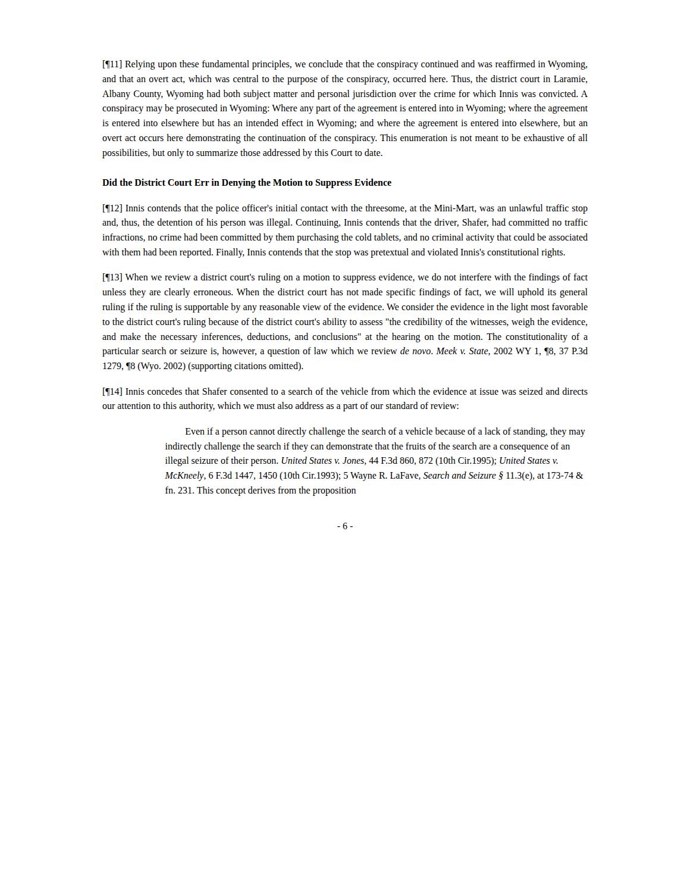[¶11] Relying upon these fundamental principles, we conclude that the conspiracy continued and was reaffirmed in Wyoming, and that an overt act, which was central to the purpose of the conspiracy, occurred here. Thus, the district court in Laramie, Albany County, Wyoming had both subject matter and personal jurisdiction over the crime for which Innis was convicted. A conspiracy may be prosecuted in Wyoming: Where any part of the agreement is entered into in Wyoming; where the agreement is entered into elsewhere but has an intended effect in Wyoming; and where the agreement is entered into elsewhere, but an overt act occurs here demonstrating the continuation of the conspiracy. This enumeration is not meant to be exhaustive of all possibilities, but only to summarize those addressed by this Court to date.
Did the District Court Err in Denying the Motion to Suppress Evidence
[¶12] Innis contends that the police officer's initial contact with the threesome, at the Mini-Mart, was an unlawful traffic stop and, thus, the detention of his person was illegal. Continuing, Innis contends that the driver, Shafer, had committed no traffic infractions, no crime had been committed by them purchasing the cold tablets, and no criminal activity that could be associated with them had been reported. Finally, Innis contends that the stop was pretextual and violated Innis's constitutional rights.
[¶13] When we review a district court's ruling on a motion to suppress evidence, we do not interfere with the findings of fact unless they are clearly erroneous. When the district court has not made specific findings of fact, we will uphold its general ruling if the ruling is supportable by any reasonable view of the evidence. We consider the evidence in the light most favorable to the district court's ruling because of the district court's ability to assess "the credibility of the witnesses, weigh the evidence, and make the necessary inferences, deductions, and conclusions" at the hearing on the motion. The constitutionality of a particular search or seizure is, however, a question of law which we review de novo. Meek v. State, 2002 WY 1, ¶8, 37 P.3d 1279, ¶8 (Wyo. 2002) (supporting citations omitted).
[¶14] Innis concedes that Shafer consented to a search of the vehicle from which the evidence at issue was seized and directs our attention to this authority, which we must also address as a part of our standard of review:
Even if a person cannot directly challenge the search of a vehicle because of a lack of standing, they may indirectly challenge the search if they can demonstrate that the fruits of the search are a consequence of an illegal seizure of their person. United States v. Jones, 44 F.3d 860, 872 (10th Cir.1995); United States v. McKneely, 6 F.3d 1447, 1450 (10th Cir.1993); 5 Wayne R. LaFave, Search and Seizure § 11.3(e), at 173-74 & fn. 231. This concept derives from the proposition
- 6 -